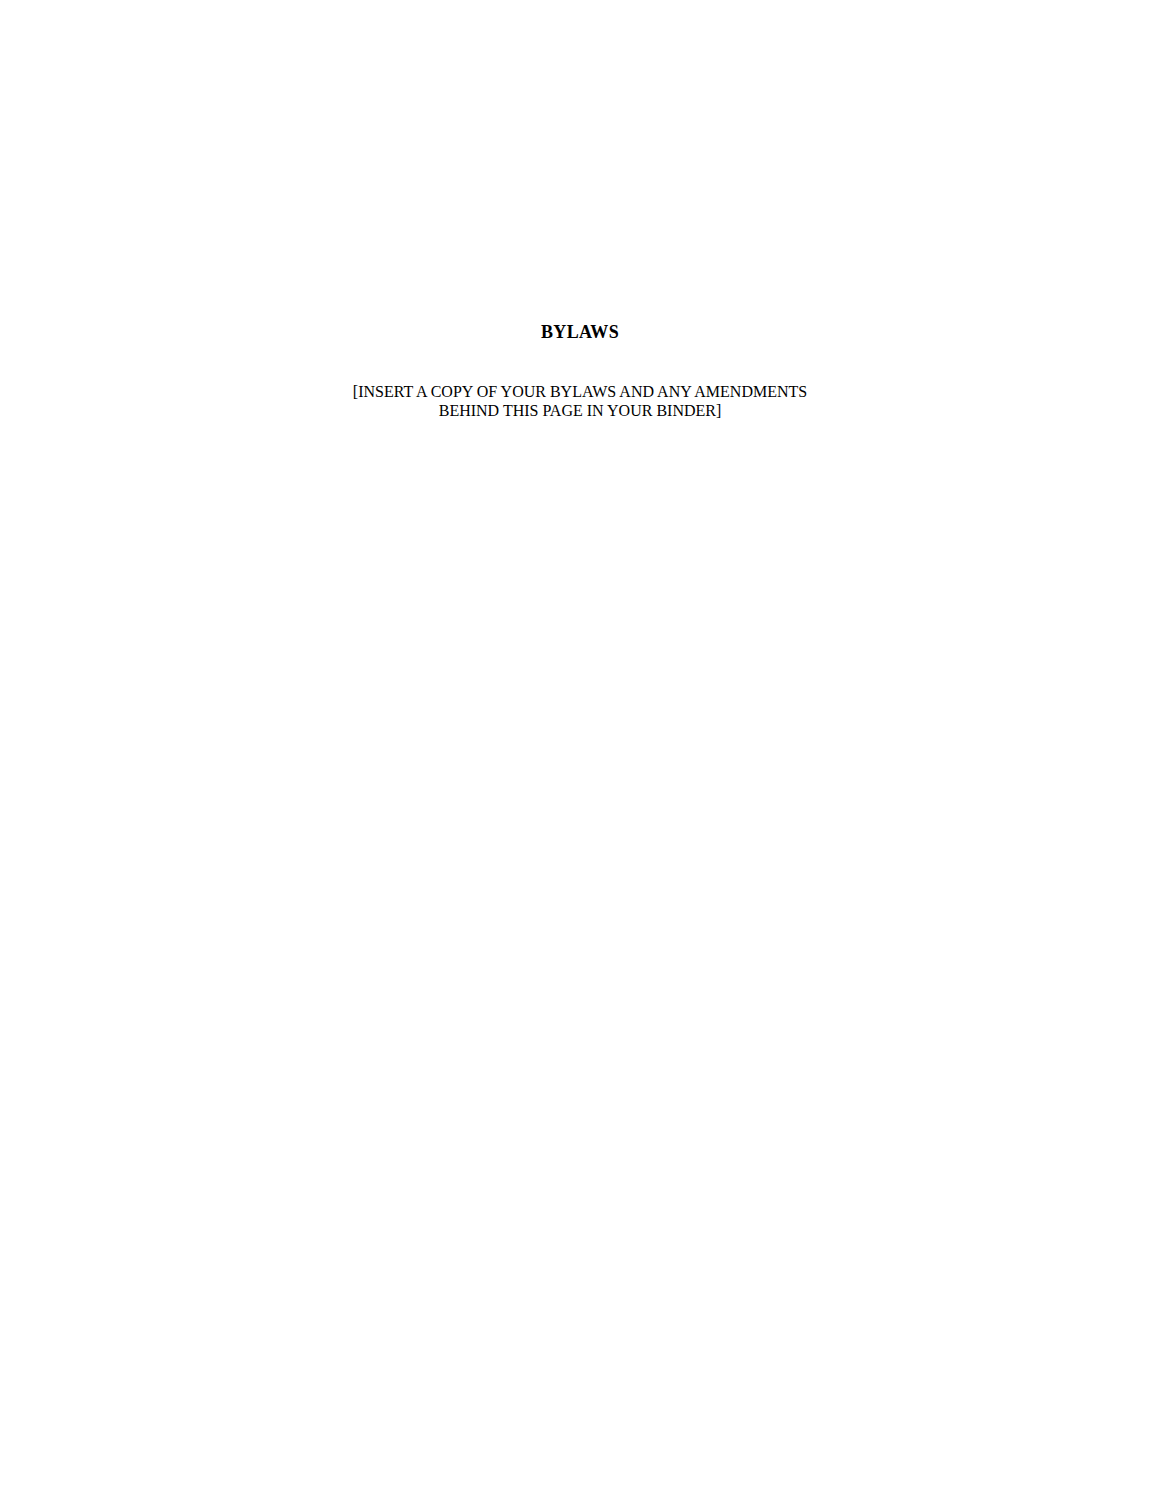Bylaws
[Insert a copy of your bylaws and any amendments behind this page in your binder]